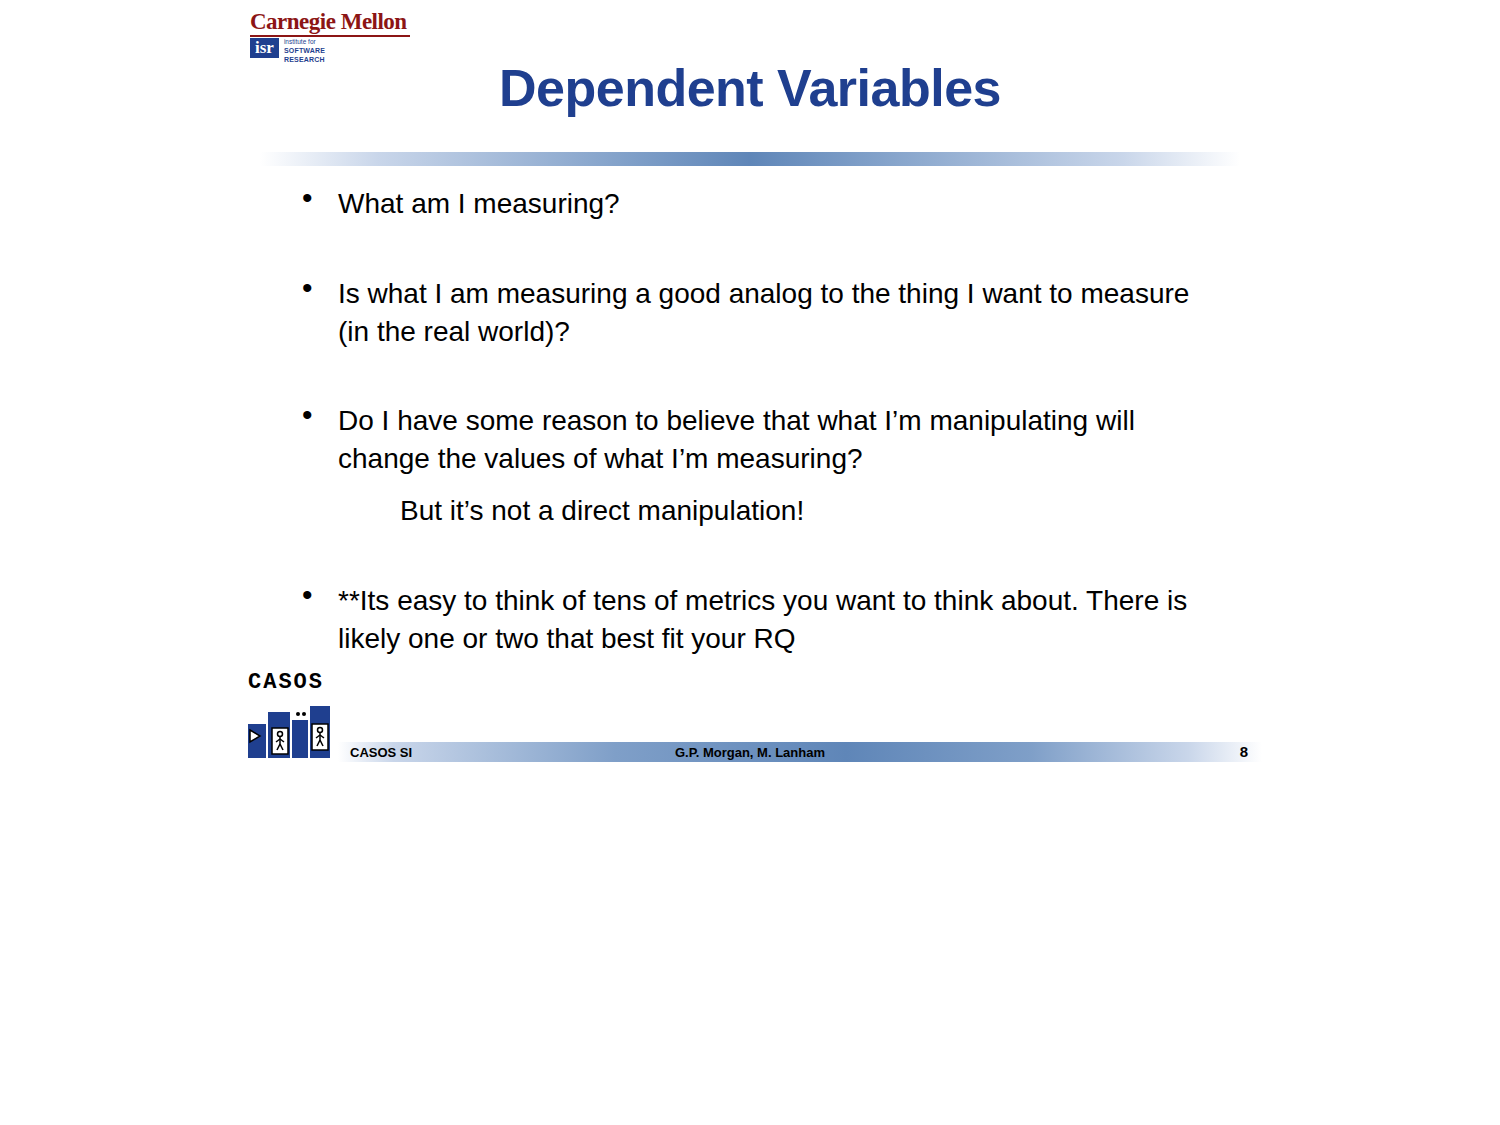Carnegie Mellon
isr
institute for
SOFTWARE
RESEARCH
Dependent Variables
What am I measuring?
Is what I am measuring a good analog to the thing I want to measure (in the real world)?
Do I have some reason to believe that what I’m manipulating will change the values of what I’m measuring?
But it’s not a direct manipulation!
**Its easy to think of tens of metrics you want to think about. There is likely one or two that best fit your RQ
CASOS
CASOS SI
G.P. Morgan, M. Lanham
8